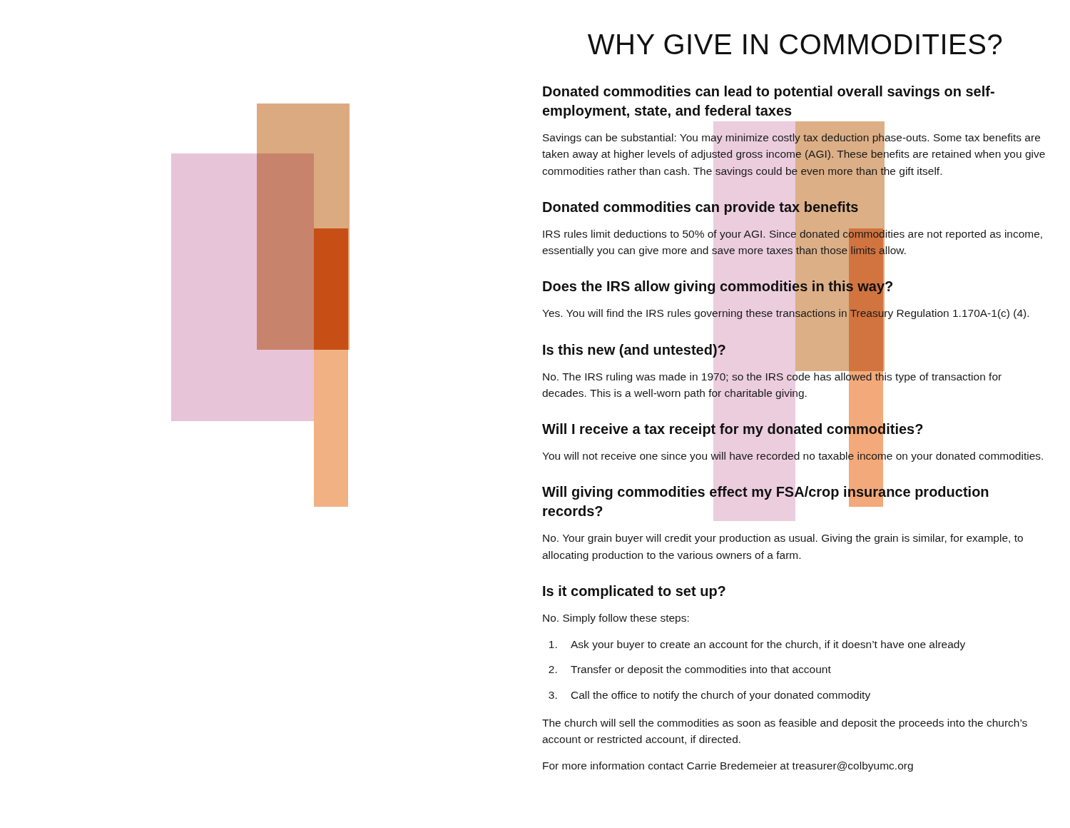WHY GIVE IN COMMODITIES?
Donated commodities can lead to potential overall savings on self-employment, state, and federal taxes
Savings can be substantial: You may minimize costly tax deduction phase-outs. Some tax benefits are taken away at higher levels of adjusted gross income (AGI). These benefits are retained when you give commodities rather than cash. The savings could be even more than the gift itself.
Donated commodities can provide tax benefits
IRS rules limit deductions to 50% of your AGI. Since donated commodities are not reported as income, essentially you can give more and save more taxes than those limits allow.
Does the IRS allow giving commodities in this way?
Yes. You will find the IRS rules governing these transactions in Treasury Regulation 1.170A-1(c) (4).
Is this new (and untested)?
No. The IRS ruling was made in 1970; so the IRS code has allowed this type of transaction for decades. This is a well-worn path for charitable giving.
Will I receive a tax receipt for my donated commodities?
You will not receive one since you will have recorded no taxable income on your donated commodities.
Will giving commodities effect my FSA/crop insurance production records?
No. Your grain buyer will credit your production as usual. Giving the grain is similar, for example, to allocating production to the various owners of a farm.
Is it complicated to set up?
No. Simply follow these steps:
Ask your buyer to create an account for the church, if it doesn’t have one already
Transfer or deposit the commodities into that account
Call the office to notify the church of your donated commodity
The church will sell the commodities as soon as feasible and deposit the proceeds into the church’s account or restricted account, if directed.
For more information contact Carrie Bredemeier at treasurer@colbyumc.org